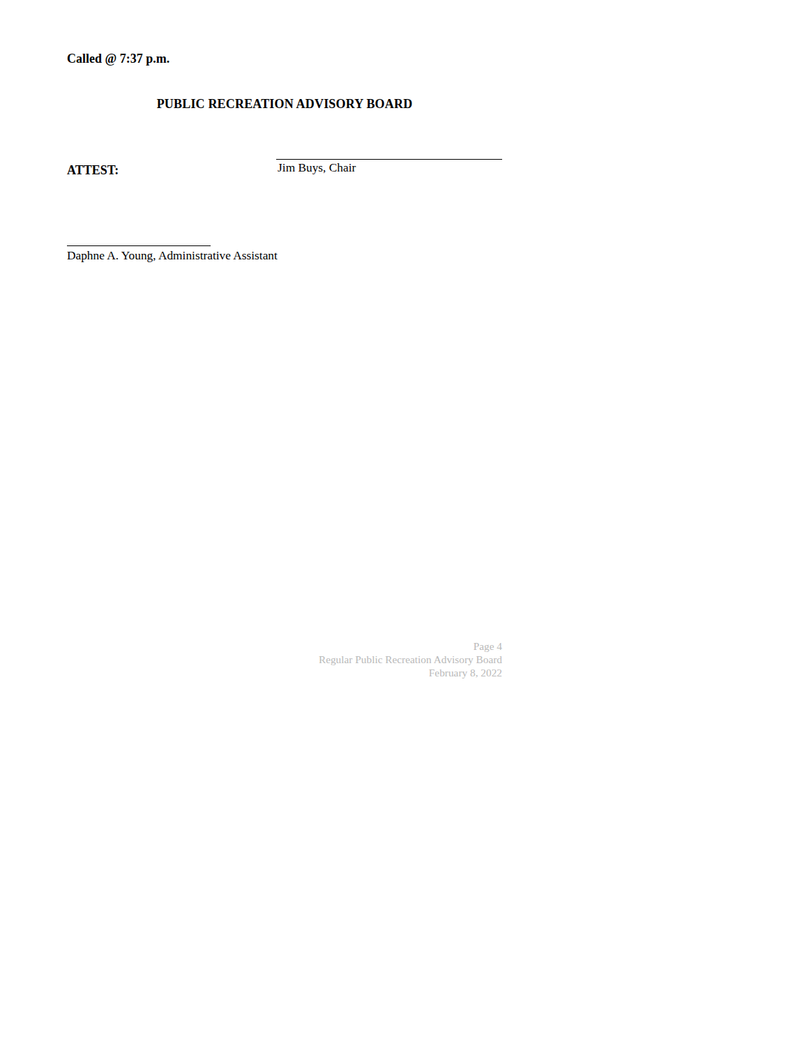Called @ 7:37 p.m.
PUBLIC RECREATION ADVISORY BOARD
Jim Buys, Chair
ATTEST:
Daphne A. Young, Administrative Assistant
Page 4
Regular Public Recreation Advisory Board
February 8, 2022